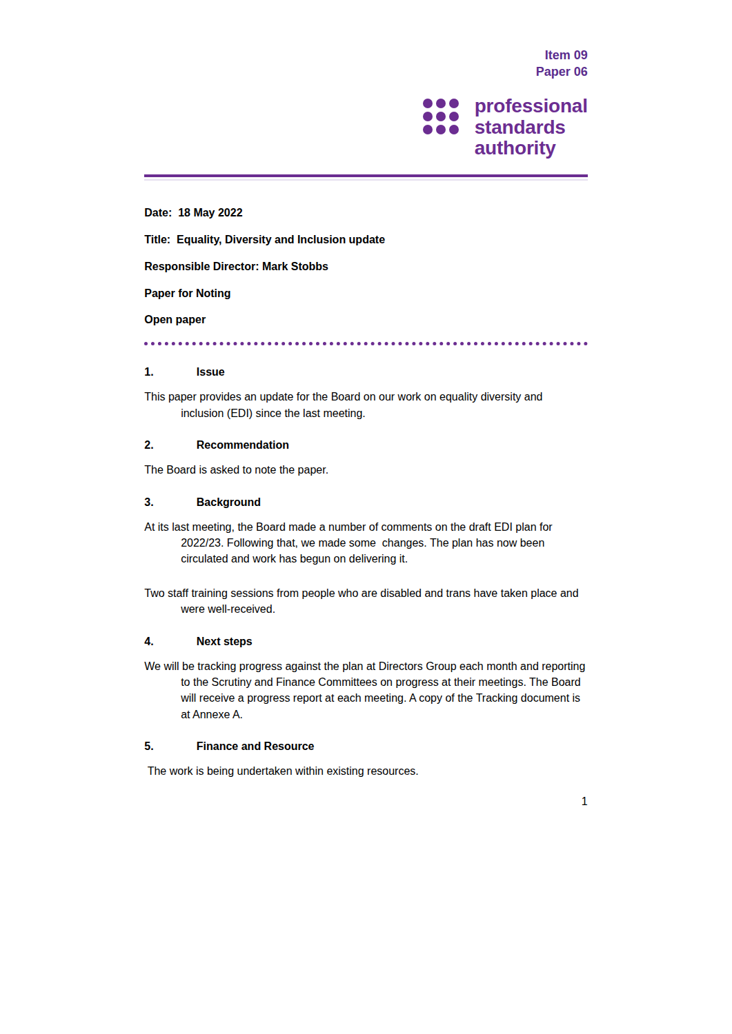Item 09
Paper 06
professional
standards
authority
Date: 18 May 2022
Title: Equality, Diversity and Inclusion update
Responsible Director: Mark Stobbs
Paper for Noting
Open paper
1. Issue
This paper provides an update for the Board on our work on equality diversity and inclusion (EDI) since the last meeting.
2. Recommendation
The Board is asked to note the paper.
3. Background
At its last meeting, the Board made a number of comments on the draft EDI plan for 2022/23. Following that, we made some changes. The plan has now been circulated and work has begun on delivering it.
Two staff training sessions from people who are disabled and trans have taken place and were well-received.
4. Next steps
We will be tracking progress against the plan at Directors Group each month and reporting to the Scrutiny and Finance Committees on progress at their meetings. The Board will receive a progress report at each meeting. A copy of the Tracking document is at Annexe A.
5. Finance and Resource
The work is being undertaken within existing resources.
1